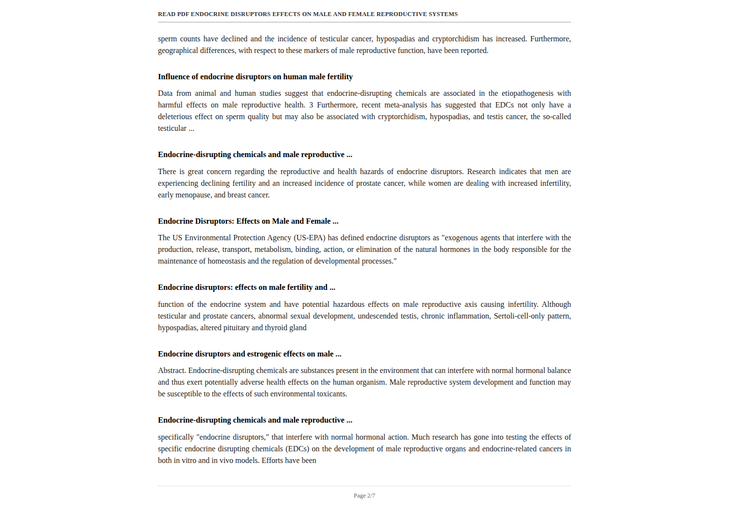Read PDF Endocrine Disruptors Effects On Male And Female Reproductive Systems
sperm counts have declined and the incidence of testicular cancer, hypospadias and cryptorchidism has increased. Furthermore, geographical differences, with respect to these markers of male reproductive function, have been reported.
Influence of endocrine disruptors on human male fertility
Data from animal and human studies suggest that endocrine-disrupting chemicals are associated in the etiopathogenesis with harmful effects on male reproductive health. 3 Furthermore, recent meta-analysis has suggested that EDCs not only have a deleterious effect on sperm quality but may also be associated with cryptorchidism, hypospadias, and testis cancer, the so-called testicular ...
Endocrine-disrupting chemicals and male reproductive ...
There is great concern regarding the reproductive and health hazards of endocrine disruptors. Research indicates that men are experiencing declining fertility and an increased incidence of prostate cancer, while women are dealing with increased infertility, early menopause, and breast cancer.
Endocrine Disruptors: Effects on Male and Female ...
The US Environmental Protection Agency (US-EPA) has defined endocrine disruptors as "exogenous agents that interfere with the production, release, transport, metabolism, binding, action, or elimination of the natural hormones in the body responsible for the maintenance of homeostasis and the regulation of developmental processes."
Endocrine disruptors: effects on male fertility and ...
function of the endocrine system and have potential hazardous effects on male reproductive axis causing infertility. Although testicular and prostate cancers, abnormal sexual development, undescended testis, chronic inflammation, Sertoli-cell-only pattern, hypospadias, altered pituitary and thyroid gland
Endocrine disruptors and estrogenic effects on male ...
Abstract. Endocrine-disrupting chemicals are substances present in the environment that can interfere with normal hormonal balance and thus exert potentially adverse health effects on the human organism. Male reproductive system development and function may be susceptible to the effects of such environmental toxicants.
Endocrine-disrupting chemicals and male reproductive ...
specifically "endocrine disruptors," that interfere with normal hormonal action. Much research has gone into testing the effects of specific endocrine disrupting chemicals (EDCs) on the development of male reproductive organs and endocrine-related cancers in both in vitro and in vivo models. Efforts have been
Page 2/7